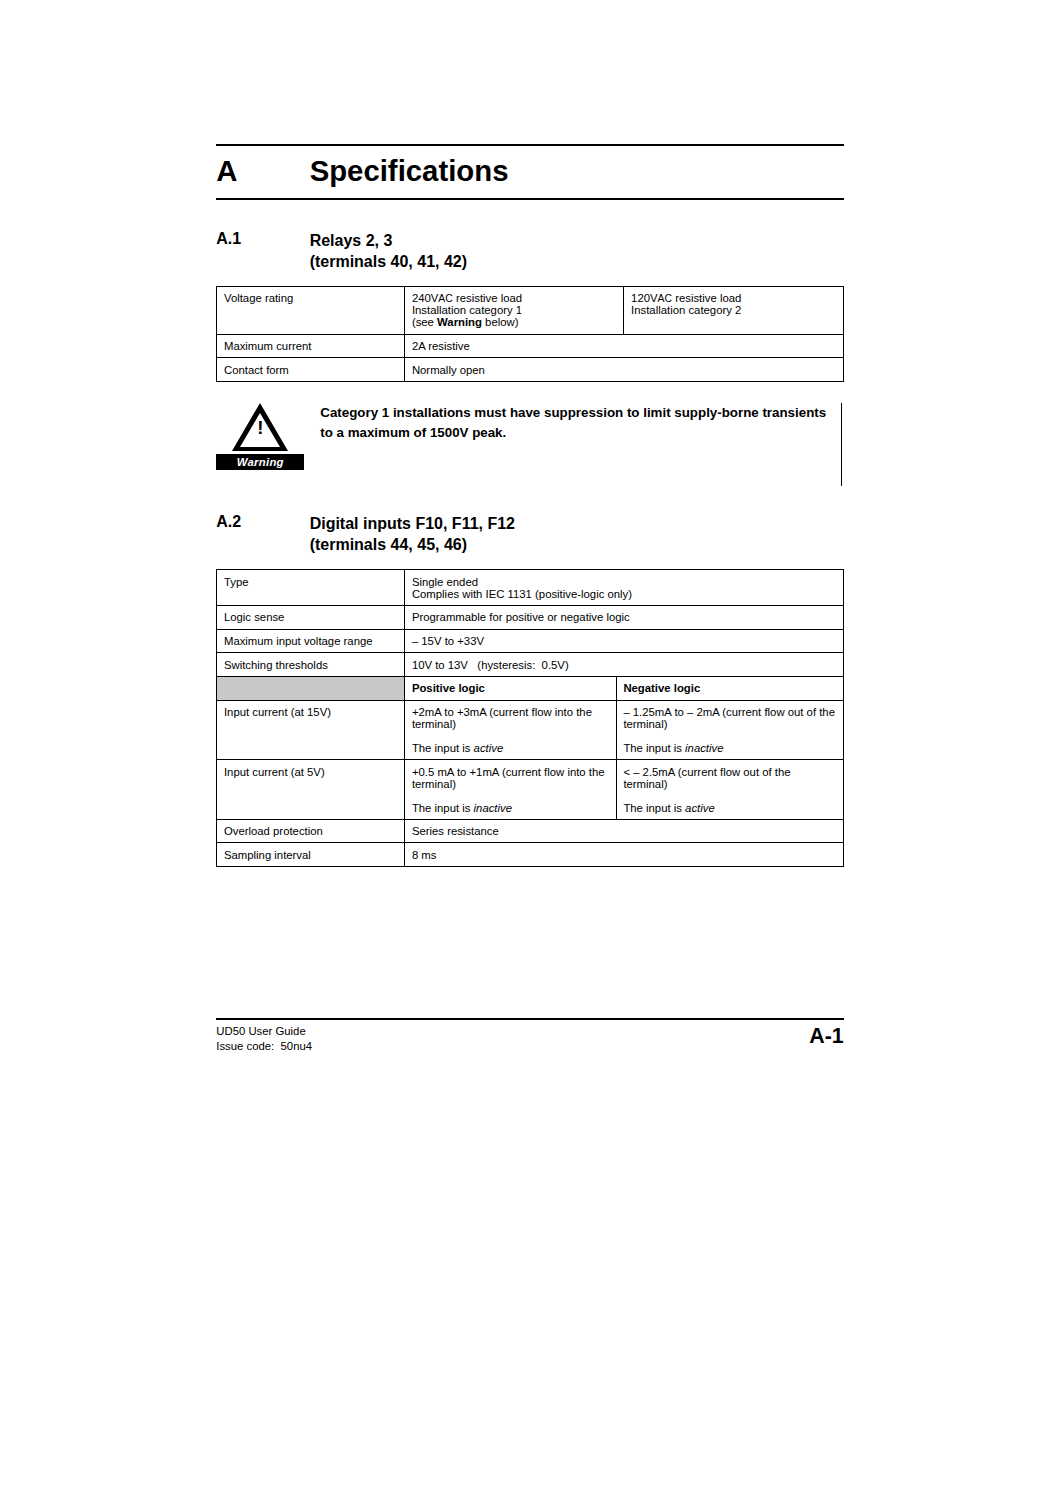| A | Specifications |
| A.1 | Relays 2, 3 (terminals 40, 41, 42) |
| Voltage rating | 240V AC resistive load Installation category 1 (see Warning below) | 120V AC resistive load Installation category 2 |
| Maximum current | 2A resistive |
| Contact form | Normally open |
| ! Warning | Category 1 installations must have suppression to limit supply-borne transients to a maximum of 1500V peak. | |
| A.2 | Digital inputs F10, F11, F12 (terminals 44, 45, 46) |
| Type | Single ended Complies with IEC 1131 (positive-logic only) |
| Logic sense | Programmable for positive or negative logic |
| Maximum input voltage range | – 15V to +33V |
| Switching thresholds | 10V to 13V (hysteresis: 0.5V) |
| | Positive logic | Negative logic |
| Input current (at 15V) | +2mA to +3mA (current flow into the terminal) The input is active | – 1.25mA to – 2mA (current flow out of the terminal) The input is inactive |
| Input current (at 5V) | +0.5 mA to +1mA (current flow into the terminal) The input is inactive | < – 2.5mA (current flow out of the terminal) The input is active |
| Overload protection | Series resistance |
| Sampling interval | 8 ms |
| UD50 User Guide Issue code: 50nu4 | A-1 |